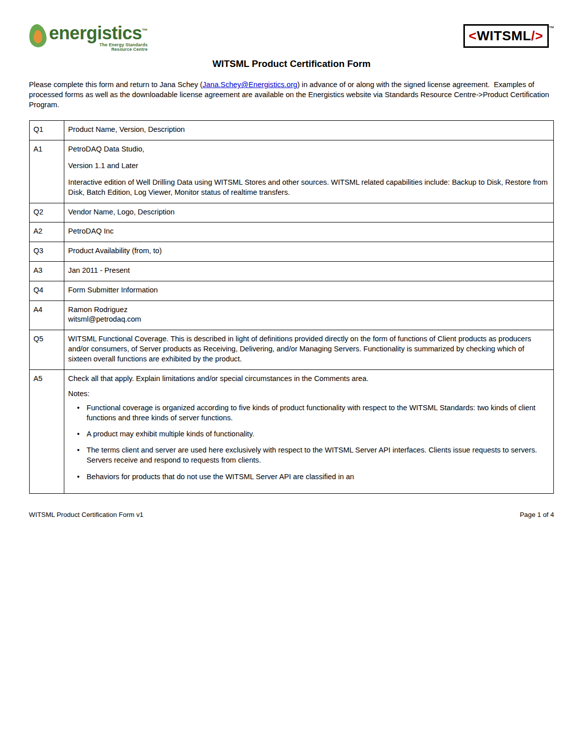energistics™
The Energy Standards
Resource Centre
<WITSML/>™
WITSML Product Certification Form
Please complete this form and return to Jana Schey (Jana.Schey@Energistics.org) in advance of or along with the signed license agreement. Examples of processed forms as well as the downloadable license agreement are available on the Energistics website via Standards Resource Centre->Product Certification Program.
| Q1 | Product Name, Version, Description |
| A1 | PetroDAQ Data Studio, Version 1.1 and Later Interactive edition of Well Drilling Data using WITSML Stores and other sources. WITSML related capabilities include: Backup to Disk, Restore from Disk, Batch Edition, Log Viewer, Monitor status of realtime transfers. |
| Q2 | Vendor Name, Logo, Description |
| A2 | PetroDAQ Inc |
| Q3 | Product Availability (from, to) |
| A3 | Jan 2011 - Present |
| Q4 | Form Submitter Information |
| A4 | Ramon Rodriguez witsml@petrodaq.com |
| Q5 | WITSML Functional Coverage. This is described in light of definitions provided directly on the form of functions of Client products as producers and/or consumers, of Server products as Receiving, Delivering, and/or Managing Servers. Functionality is summarized by checking which of sixteen overall functions are exhibited by the product. |
| A5 | Check all that apply. Explain limitations and/or special circumstances in the Comments area. Notes: Functional coverage is organized according to five kinds of product functionality with respect to the WITSML Standards: two kinds of client functions and three kinds of server functions. A product may exhibit multiple kinds of functionality. The terms client and server are used here exclusively with respect to the WITSML Server API interfaces. Clients issue requests to servers. Servers receive and respond to requests from clients. Behaviors for products that do not use the WITSML Server API are classified in an |
WITSML Product Certification Form v1
Page 1 of 4